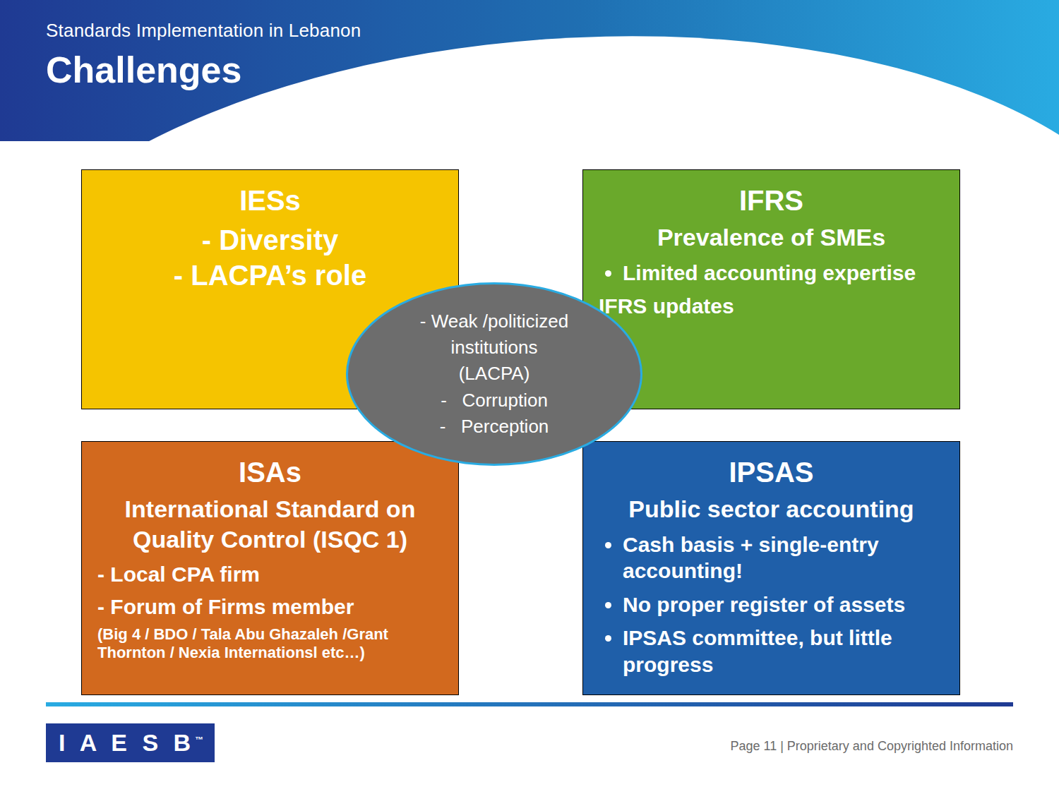Standards Implementation in Lebanon
Challenges
IESs
- Diversity
- LACPA’s role
IFRS
Prevalence of SMEs
Limited accounting expertise
IFRS updates
ISAs
International Standard on Quality Control (ISQC 1)
- Local CPA firm
- Forum of Firms member
(Big 4 / BDO / Tala Abu Ghazaleh /Grant Thornton / Nexia Internationsl etc…)
IPSAS
Public sector accounting
Cash basis + single-entry accounting!
No proper register of assets
IPSAS committee, but little progress
- Weak /politicized
institutions
(LACPA)
- Corruption
- Perception
I A E S B™
Page 11 | Proprietary and Copyrighted Information